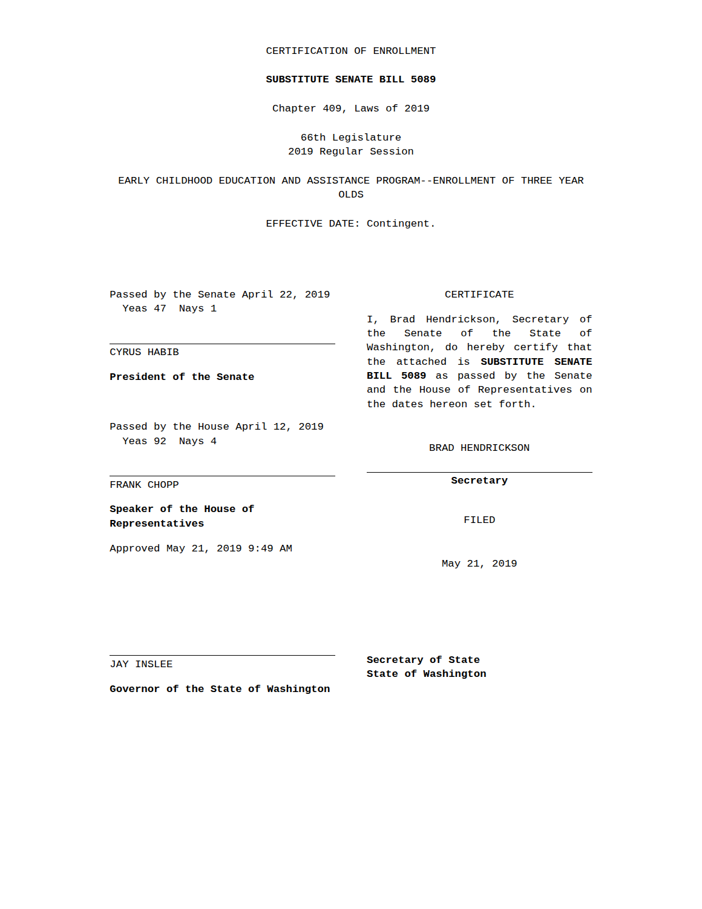CERTIFICATION OF ENROLLMENT
SUBSTITUTE SENATE BILL 5089
Chapter 409, Laws of 2019
66th Legislature
2019 Regular Session
EARLY CHILDHOOD EDUCATION AND ASSISTANCE PROGRAM--ENROLLMENT OF THREE YEAR OLDS
EFFECTIVE DATE: Contingent.
Passed by the Senate April 22, 2019
Yeas 47 Nays 1
CYRUS HABIB
President of the Senate
Passed by the House April 12, 2019
Yeas 92 Nays 4
FRANK CHOPP
Speaker of the House of Representatives
Approved May 21, 2019 9:49 AM
CERTIFICATE
I, Brad Hendrickson, Secretary of the Senate of the State of Washington, do hereby certify that the attached is SUBSTITUTE SENATE BILL 5089 as passed by the Senate and the House of Representatives on the dates hereon set forth.
BRAD HENDRICKSON
Secretary
FILED
May 21, 2019
JAY INSLEE
Governor of the State of Washington
Secretary of State
State of Washington